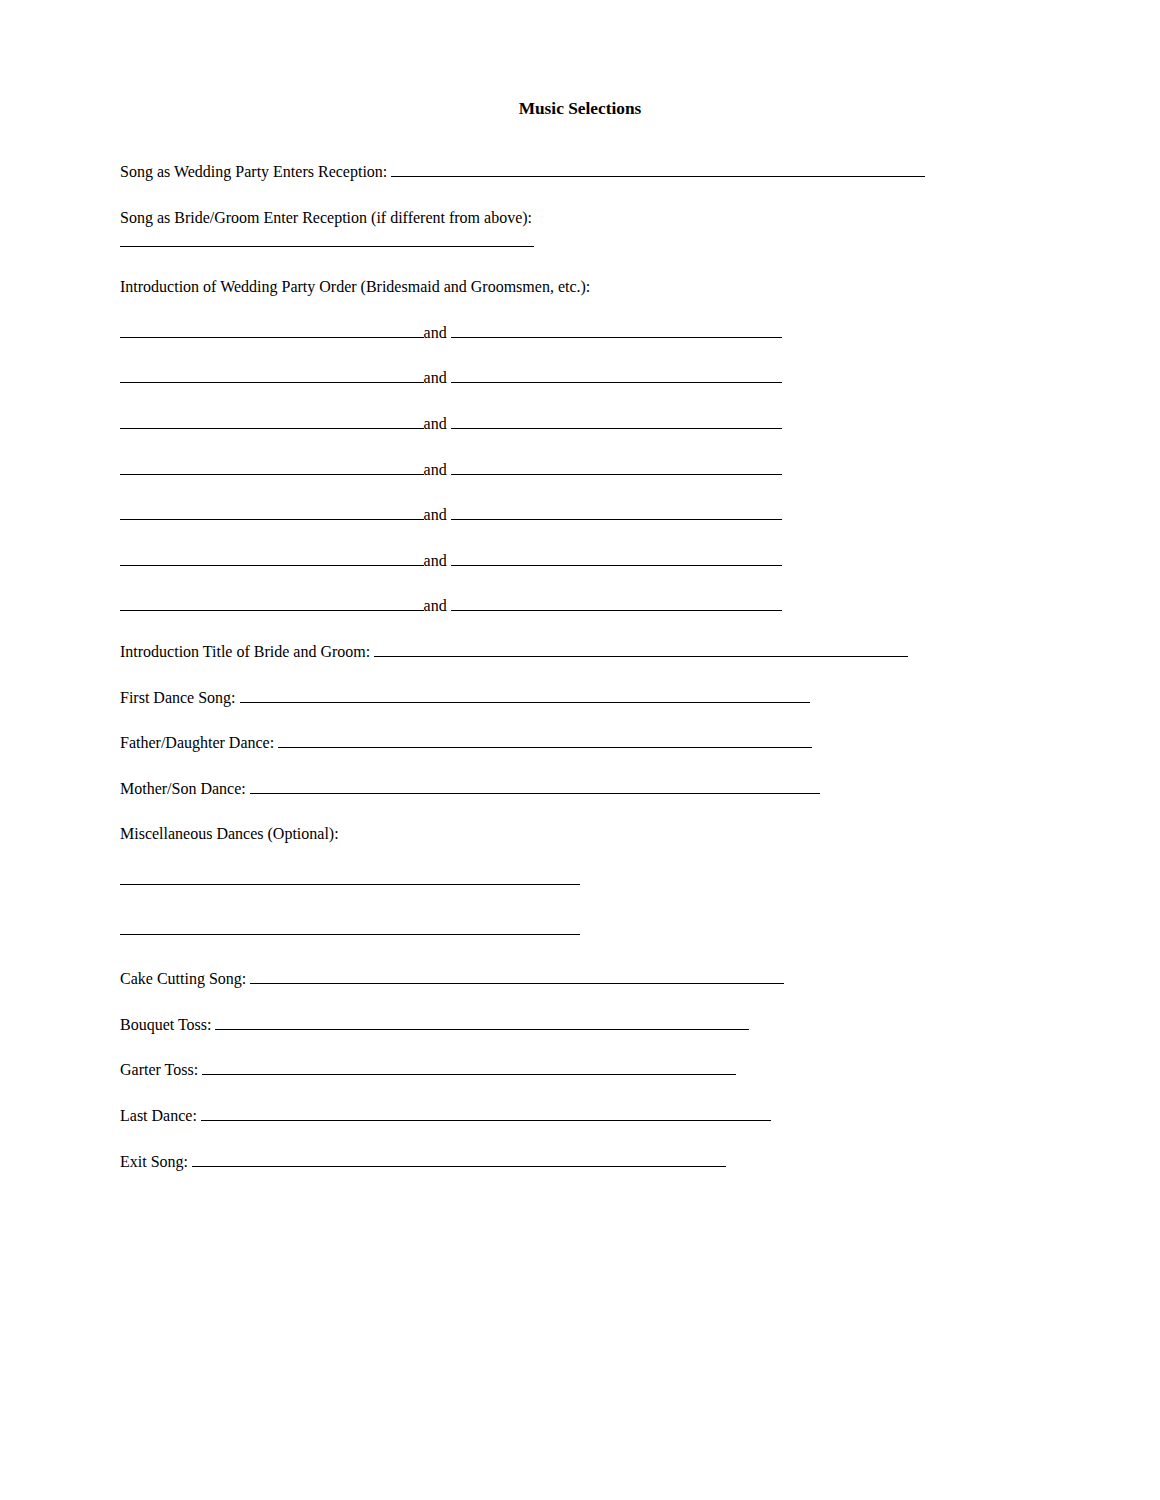Music Selections
Song as Wedding Party Enters Reception:
Song as Bride/Groom Enter Reception (if different from above):
Introduction of Wedding Party Order (Bridesmaid and Groomsmen, etc.):
and
and
and
and
and
and
and
Introduction Title of Bride and Groom:
First Dance Song:
Father/Daughter Dance:
Mother/Son Dance:
Miscellaneous Dances (Optional):
Cake Cutting Song:
Bouquet Toss:
Garter Toss:
Last Dance:
Exit Song: